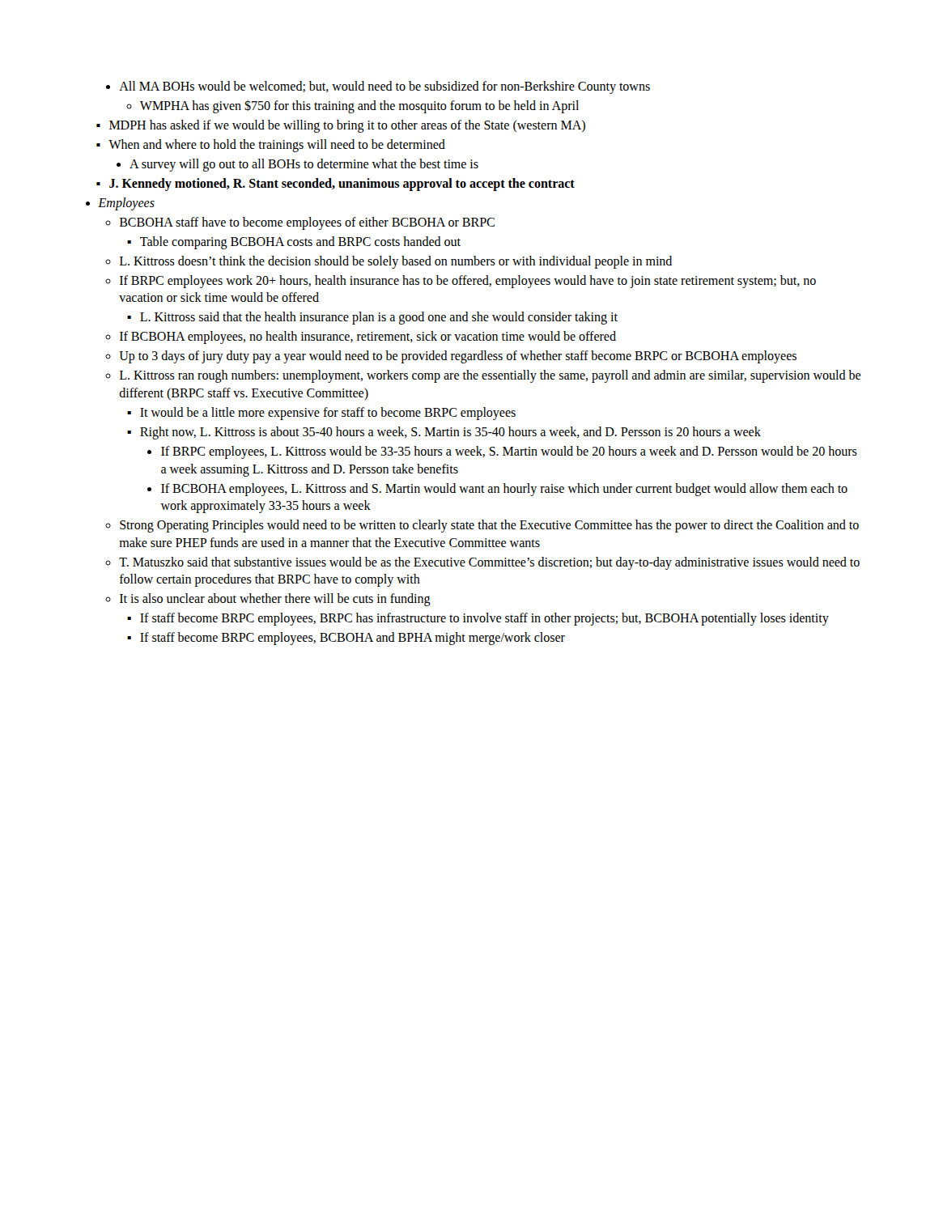All MA BOHs would be welcomed; but, would need to be subsidized for non-Berkshire County towns
WMPHA has given $750 for this training and the mosquito forum to be held in April
MDPH has asked if we would be willing to bring it to other areas of the State (western MA)
When and where to hold the trainings will need to be determined
A survey will go out to all BOHs to determine what the best time is
J. Kennedy motioned, R. Stant seconded, unanimous approval to accept the contract
Employees
BCBOHA staff have to become employees of either BCBOHA or BRPC
Table comparing BCBOHA costs and BRPC costs handed out
L. Kittross doesn’t think the decision should be solely based on numbers or with individual people in mind
If BRPC employees work 20+ hours, health insurance has to be offered, employees would have to join state retirement system; but, no vacation or sick time would be offered
L. Kittross said that the health insurance plan is a good one and she would consider taking it
If BCBOHA employees, no health insurance, retirement, sick or vacation time would be offered
Up to 3 days of jury duty pay a year would need to be provided regardless of whether staff become BRPC or BCBOHA employees
L. Kittross ran rough numbers: unemployment, workers comp are the essentially the same, payroll and admin are similar, supervision would be different (BRPC staff vs. Executive Committee)
It would be a little more expensive for staff to become BRPC employees
Right now, L. Kittross is about 35-40 hours a week, S. Martin is 35-40 hours a week, and D. Persson is 20 hours a week
If BRPC employees, L. Kittross would be 33-35 hours a week, S. Martin would be 20 hours a week and D. Persson would be 20 hours a week assuming L. Kittross and D. Persson take benefits
If BCBOHA employees, L. Kittross and S. Martin would want an hourly raise which under current budget would allow them each to work approximately 33-35 hours a week
Strong Operating Principles would need to be written to clearly state that the Executive Committee has the power to direct the Coalition and to make sure PHEP funds are used in a manner that the Executive Committee wants
T. Matuszko said that substantive issues would be as the Executive Committee’s discretion; but day-to-day administrative issues would need to follow certain procedures that BRPC have to comply with
It is also unclear about whether there will be cuts in funding
If staff become BRPC employees, BRPC has infrastructure to involve staff in other projects; but, BCBOHA potentially loses identity
If staff become BRPC employees, BCBOHA and BPHA might merge/work closer